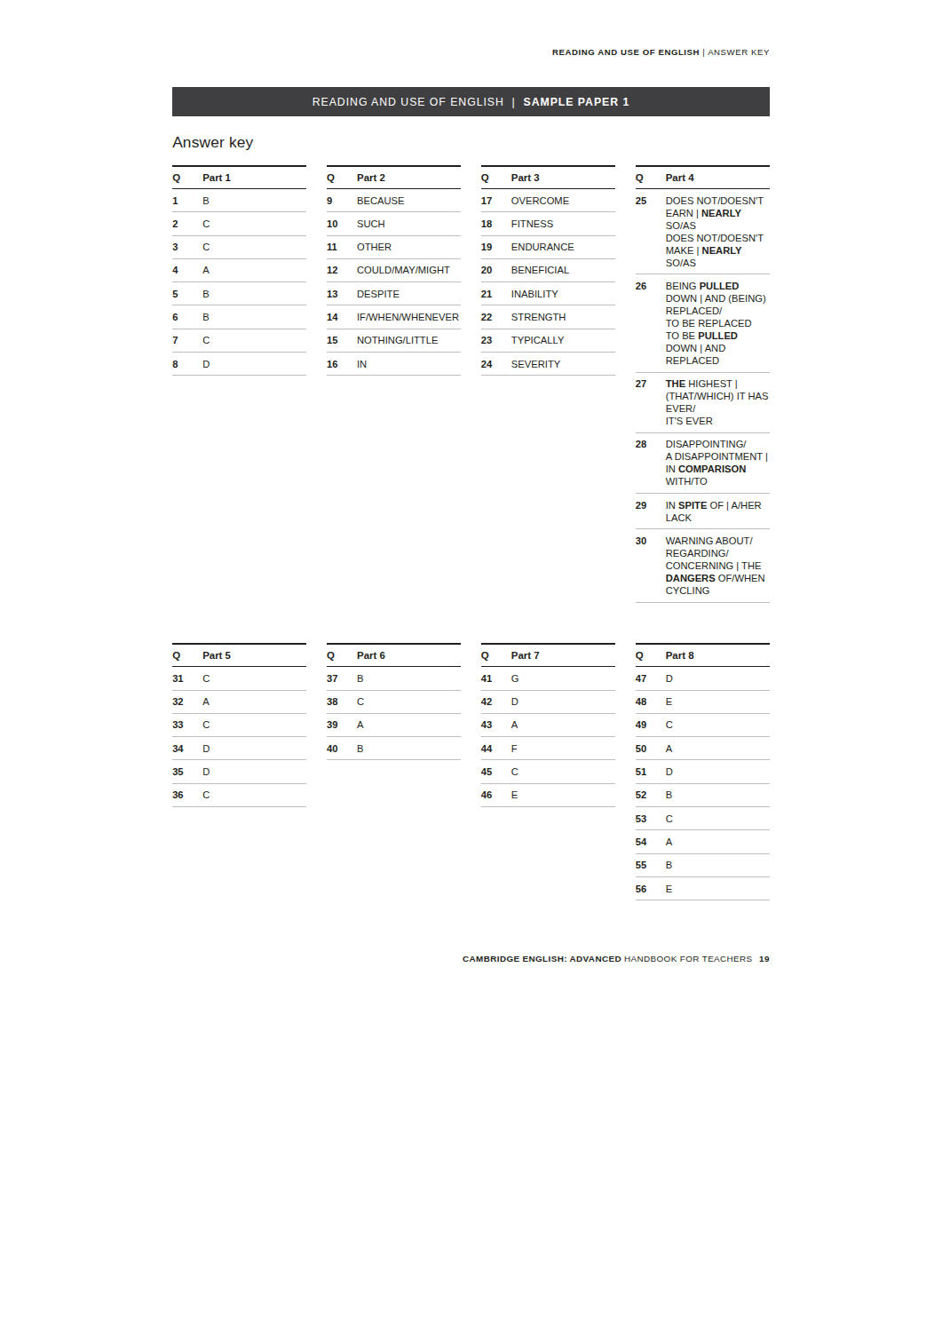READING AND USE OF ENGLISH | ANSWER KEY
READING AND USE OF ENGLISH | SAMPLE PAPER 1
Answer key
| Q | Part 1 |
| --- | --- |
| 1 | B |
| 2 | C |
| 3 | C |
| 4 | A |
| 5 | B |
| 6 | B |
| 7 | C |
| 8 | D |
| Q | Part 2 |
| --- | --- |
| 9 | BECAUSE |
| 10 | SUCH |
| 11 | OTHER |
| 12 | COULD/MAY/MIGHT |
| 13 | DESPITE |
| 14 | IF/WHEN/WHENEVER |
| 15 | NOTHING/LITTLE |
| 16 | IN |
| Q | Part 3 |
| --- | --- |
| 17 | OVERCOME |
| 18 | FITNESS |
| 19 | ENDURANCE |
| 20 | BENEFICIAL |
| 21 | INABILITY |
| 22 | STRENGTH |
| 23 | TYPICALLY |
| 24 | SEVERITY |
| Q | Part 4 |
| --- | --- |
| 25 | DOES NOT/DOESN'T EARN / NEARLY SO/AS DOES NOT/DOESN'T MAKE / NEARLY SO/AS |
| 26 | BEING PULLED DOWN / AND (BEING) REPLACED/ TO BE REPLACED TO BE PULLED DOWN / AND REPLACED |
| 27 | THE HIGHEST / (THAT/WHICH) IT HAS EVER/ IT'S EVER |
| 28 | DISAPPOINTING/ A DISAPPOINTMENT / IN COMPARISON WITH/TO |
| 29 | IN SPITE OF / A/HER LACK |
| 30 | WARNING ABOUT/ REGARDING/ CONCERNING / THE DANGERS OF/WHEN CYCLING |
| Q | Part 5 |
| --- | --- |
| 31 | C |
| 32 | A |
| 33 | C |
| 34 | D |
| 35 | D |
| 36 | C |
| Q | Part 6 |
| --- | --- |
| 37 | B |
| 38 | C |
| 39 | A |
| 40 | B |
| Q | Part 7 |
| --- | --- |
| 41 | G |
| 42 | D |
| 43 | A |
| 44 | F |
| 45 | C |
| 46 | E |
| Q | Part 8 |
| --- | --- |
| 47 | D |
| 48 | E |
| 49 | C |
| 50 | A |
| 51 | D |
| 52 | B |
| 53 | C |
| 54 | A |
| 55 | B |
| 56 | E |
CAMBRIDGE ENGLISH: ADVANCED HANDBOOK FOR TEACHERS19